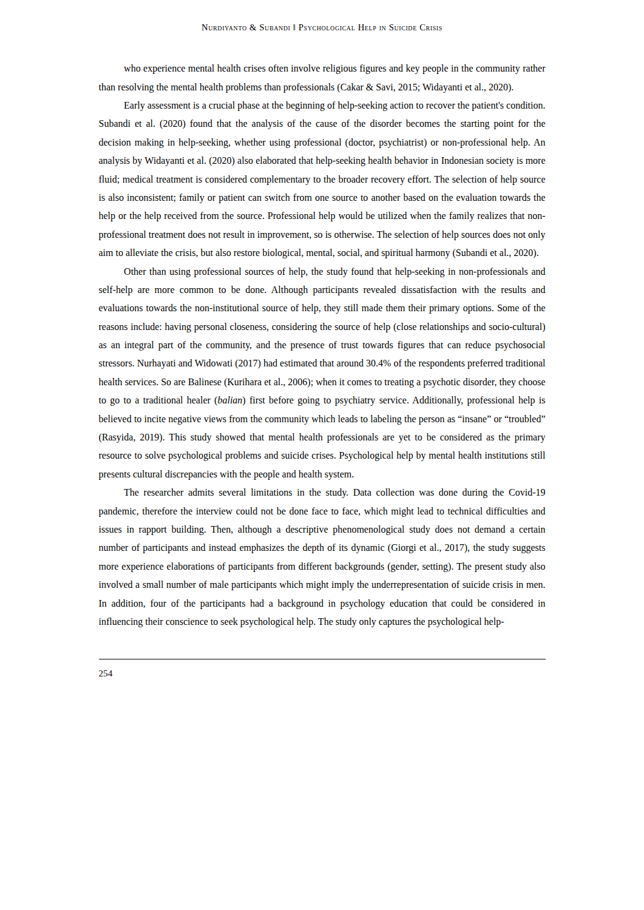Nurdiyanto & Subandi ǁ Psychological Help in Suicide Crisis
who experience mental health crises often involve religious figures and key people in the community rather than resolving the mental health problems than professionals (Cakar & Savi, 2015; Widayanti et al., 2020).
Early assessment is a crucial phase at the beginning of help-seeking action to recover the patient's condition. Subandi et al. (2020) found that the analysis of the cause of the disorder becomes the starting point for the decision making in help-seeking, whether using professional (doctor, psychiatrist) or non-professional help. An analysis by Widayanti et al. (2020) also elaborated that help-seeking health behavior in Indonesian society is more fluid; medical treatment is considered complementary to the broader recovery effort. The selection of help source is also inconsistent; family or patient can switch from one source to another based on the evaluation towards the help or the help received from the source. Professional help would be utilized when the family realizes that non-professional treatment does not result in improvement, so is otherwise. The selection of help sources does not only aim to alleviate the crisis, but also restore biological, mental, social, and spiritual harmony (Subandi et al., 2020).
Other than using professional sources of help, the study found that help-seeking in non-professionals and self-help are more common to be done. Although participants revealed dissatisfaction with the results and evaluations towards the non-institutional source of help, they still made them their primary options. Some of the reasons include: having personal closeness, considering the source of help (close relationships and socio-cultural) as an integral part of the community, and the presence of trust towards figures that can reduce psychosocial stressors. Nurhayati and Widowati (2017) had estimated that around 30.4% of the respondents preferred traditional health services. So are Balinese (Kurihara et al., 2006); when it comes to treating a psychotic disorder, they choose to go to a traditional healer (balian) first before going to psychiatry service. Additionally, professional help is believed to incite negative views from the community which leads to labeling the person as “insane” or “troubled” (Rasyida, 2019). This study showed that mental health professionals are yet to be considered as the primary resource to solve psychological problems and suicide crises. Psychological help by mental health institutions still presents cultural discrepancies with the people and health system.
The researcher admits several limitations in the study. Data collection was done during the Covid-19 pandemic, therefore the interview could not be done face to face, which might lead to technical difficulties and issues in rapport building. Then, although a descriptive phenomenological study does not demand a certain number of participants and instead emphasizes the depth of its dynamic (Giorgi et al., 2017), the study suggests more experience elaborations of participants from different backgrounds (gender, setting). The present study also involved a small number of male participants which might imply the underrepresentation of suicide crisis in men. In addition, four of the participants had a background in psychology education that could be considered in influencing their conscience to seek psychological help. The study only captures the psychological help-
254